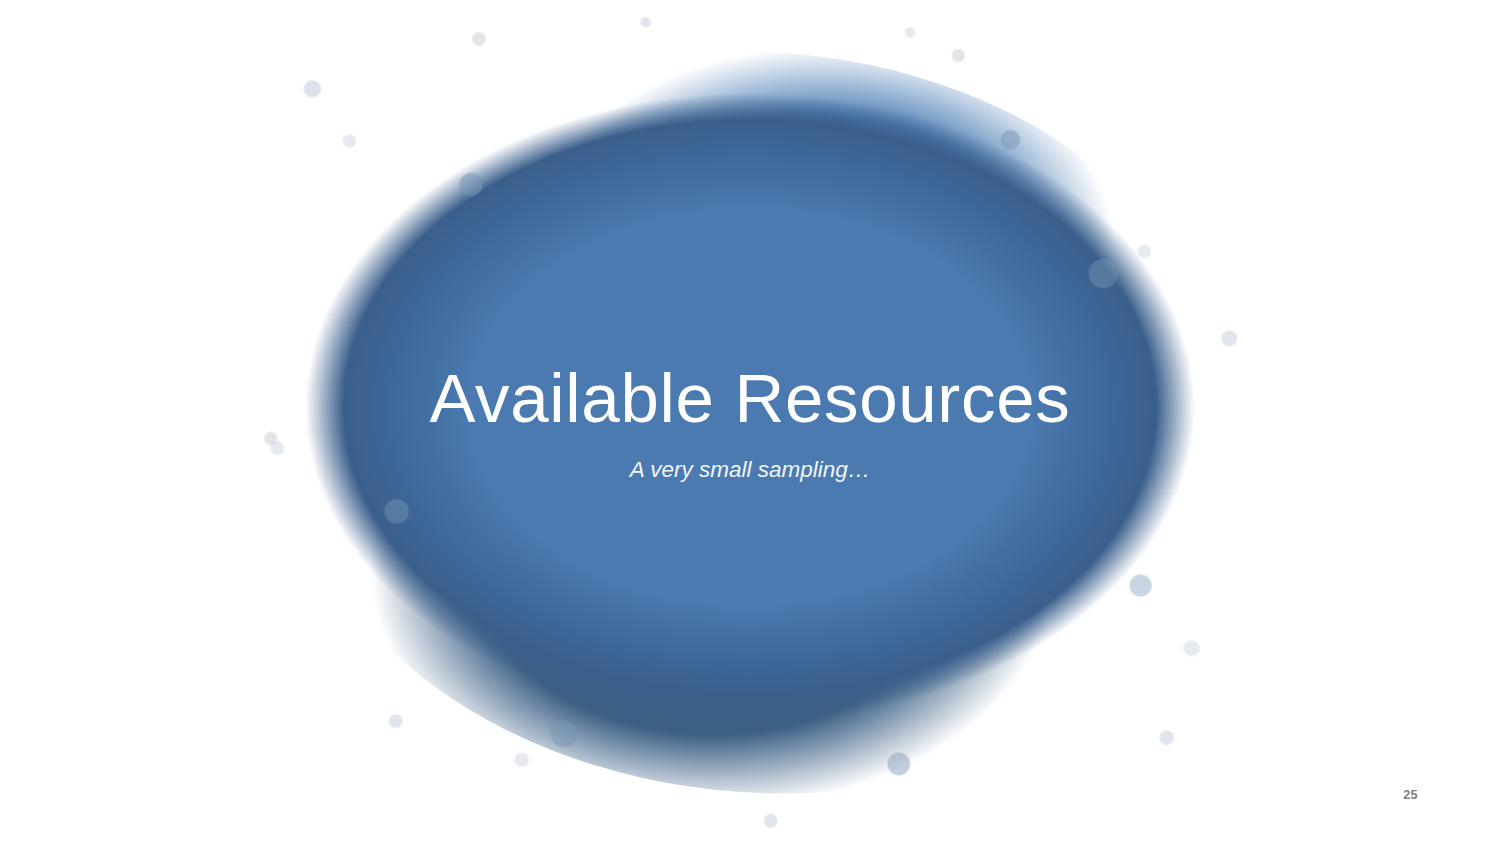Available Resources
A very small sampling…
25